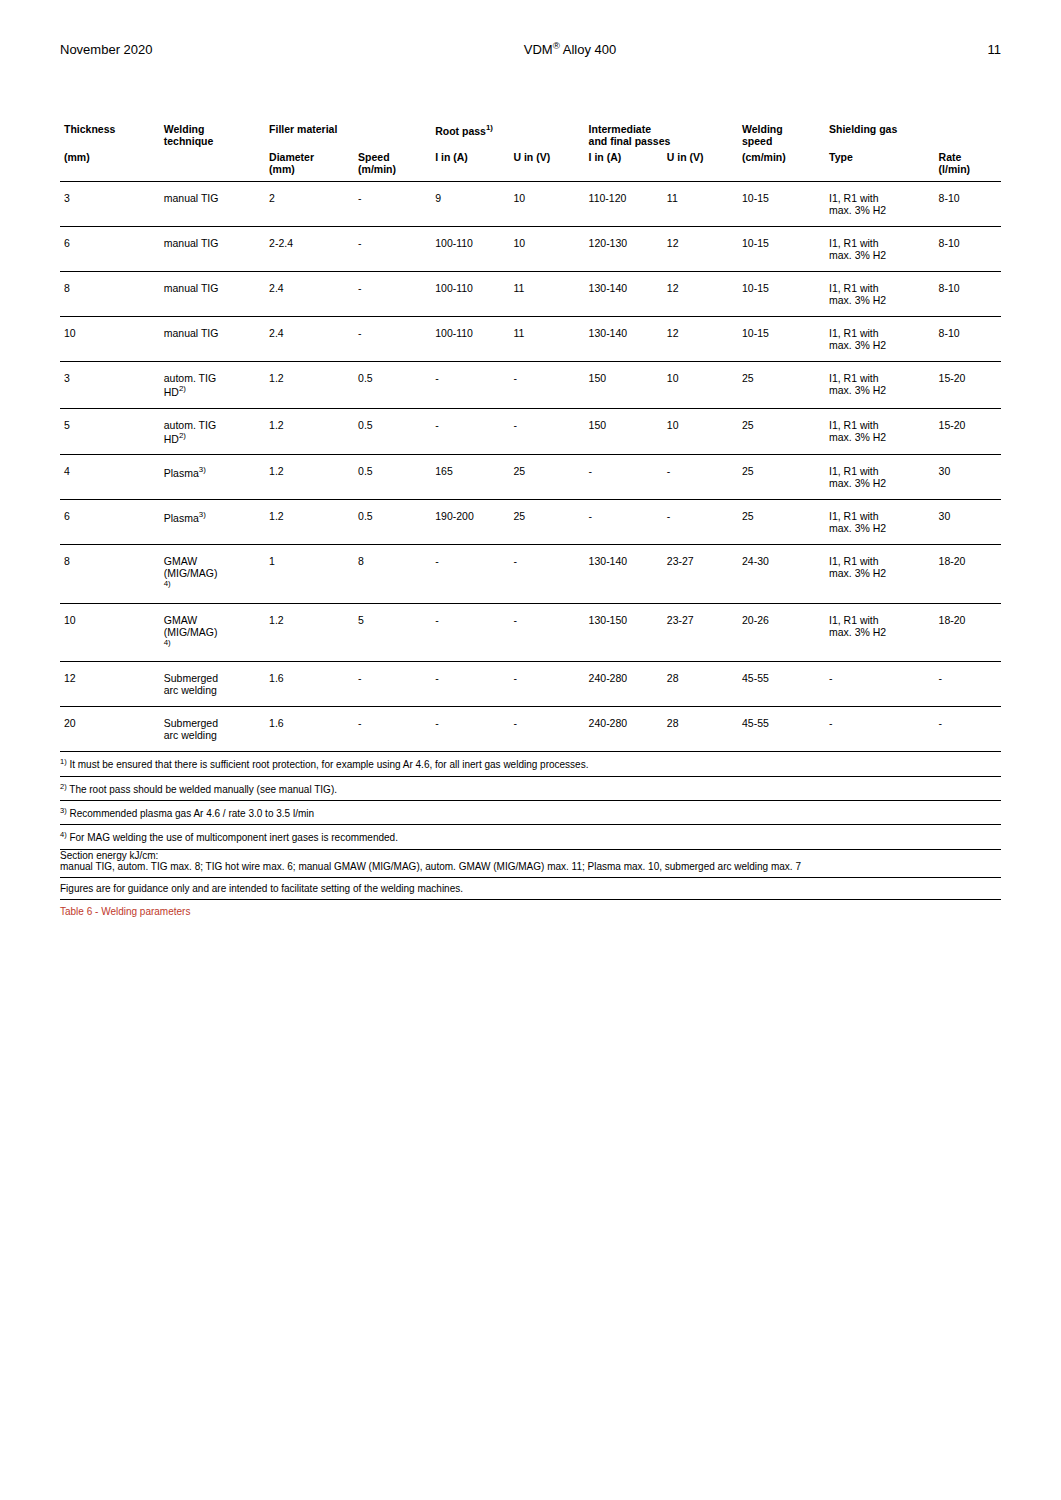November 2020
VDM® Alloy 400
11
| Thickness | Welding technique | Filler material | Root pass 1) | Intermediate and final passes | Welding speed | Shielding gas |
| --- | --- | --- | --- | --- | --- | --- |
| (mm) | | Diameter (mm) | Speed (m/min) | I in (A) | U in (V) | I in (A) | U in (V) | (cm/min) | Type | Rate (l/min) |
| 3 | manual TIG | 2 | - | 9 | 10 | 110-120 | 11 | 10-15 | I1, R1 with max. 3% H2 | 8-10 |
| 6 | manual TIG | 2-2.4 | - | 100-110 | 10 | 120-130 | 12 | 10-15 | I1, R1 with max. 3% H2 | 8-10 |
| 8 | manual TIG | 2.4 | - | 100-110 | 11 | 130-140 | 12 | 10-15 | I1, R1 with max. 3% H2 | 8-10 |
| 10 | manual TIG | 2.4 | - | 100-110 | 11 | 130-140 | 12 | 10-15 | I1, R1 with max. 3% H2 | 8-10 |
| 3 | autom. TIG HD 2) | 1.2 | 0.5 | - | - | 150 | 10 | 25 | I1, R1 with max. 3% H2 | 15-20 |
| 5 | autom. TIG HD 2) | 1.2 | 0.5 | - | - | 150 | 10 | 25 | I1, R1 with max. 3% H2 | 15-20 |
| 4 | Plasma 3) | 1.2 | 0.5 | 165 | 25 | - | - | 25 | I1, R1 with max. 3% H2 | 30 |
| 6 | Plasma 3) | 1.2 | 0.5 | 190-200 | 25 | - | - | 25 | I1, R1 with max. 3% H2 | 30 |
| 8 | GMAW (MIG/MAG) 4) | 1 | 8 | - | - | 130-140 | 23-27 | 24-30 | I1, R1 with max. 3% H2 | 18-20 |
| 10 | GMAW (MIG/MAG) 4) | 1.2 | 5 | - | - | 130-150 | 23-27 | 20-26 | I1, R1 with max. 3% H2 | 18-20 |
| 12 | Submerged arc welding | 1.6 | - | - | - | 240-280 | 28 | 45-55 | - | - |
| 20 | Submerged arc welding | 1.6 | - | - | - | 240-280 | 28 | 45-55 | - | - |
1) It must be ensured that there is sufficient root protection, for example using Ar 4.6, for all inert gas welding processes.
2) The root pass should be welded manually (see manual TIG).
3) Recommended plasma gas Ar 4.6 / rate 3.0 to 3.5 l/min
4) For MAG welding the use of multicomponent inert gases is recommended.
Section energy kJ/cm:
manual TIG, autom. TIG max. 8; TIG hot wire max. 6; manual GMAW (MIG/MAG), autom. GMAW (MIG/MAG) max. 11; Plasma max. 10, submerged arc welding max. 7
Figures are for guidance only and are intended to facilitate setting of the welding machines.
Table 6 - Welding parameters